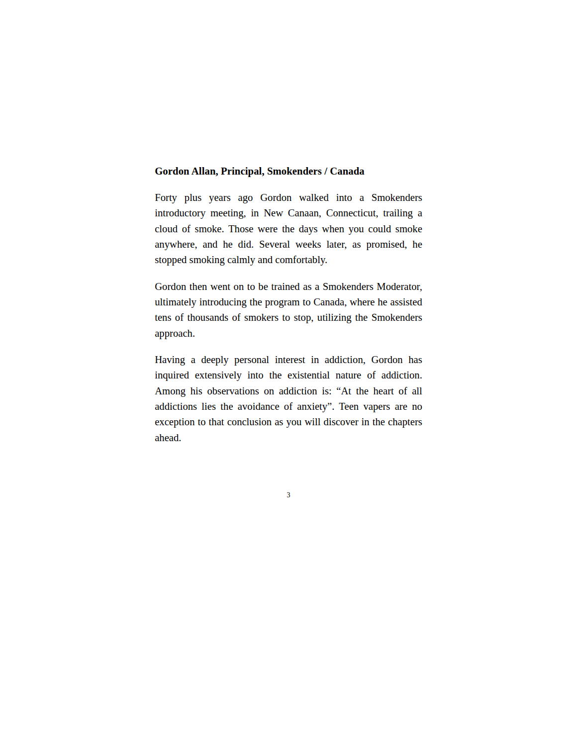Gordon Allan, Principal, Smokenders / Canada
Forty plus years ago Gordon walked into a Smokenders introductory meeting, in New Canaan, Connecticut, trailing a cloud of smoke. Those were the days when you could smoke anywhere, and he did. Several weeks later, as promised, he stopped smoking calmly and comfortably.
Gordon then went on to be trained as a Smokenders Moderator, ultimately introducing the program to Canada, where he assisted tens of thousands of smokers to stop, utilizing the Smokenders approach.
Having a deeply personal interest in addiction, Gordon has inquired extensively into the existential nature of addiction. Among his observations on addiction is: “At the heart of all addictions lies the avoidance of anxiety”. Teen vapers are no exception to that conclusion as you will discover in the chapters ahead.
3